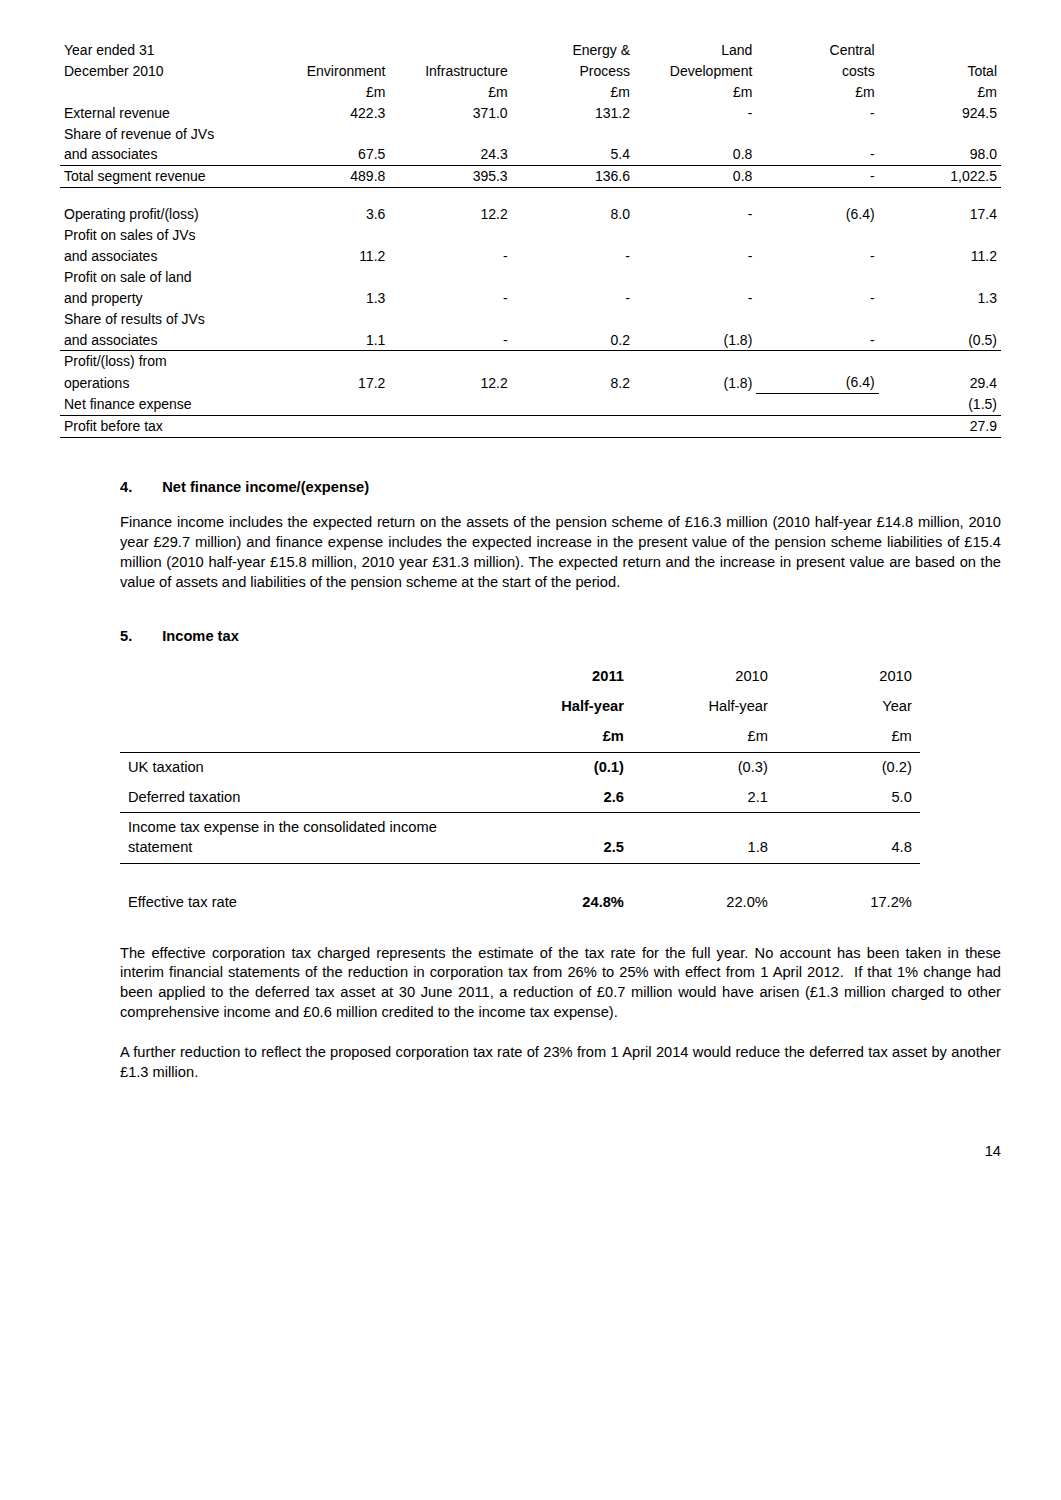| Year ended 31 | | | Energy & | Land | Central | |
| December 2010 | Environment | Infrastructure | Process | Development | costs | Total |
| | £m | £m | £m | £m | £m | £m |
| External revenue | 422.3 | 371.0 | 131.2 | - | - | 924.5 |
| Share of revenue of JVs | | | | | | |
| and associates | 67.5 | 24.3 | 5.4 | 0.8 | - | 98.0 |
| Total segment revenue | 489.8 | 395.3 | 136.6 | 0.8 | - | 1,022.5 |
| Operating profit/(loss) | 3.6 | 12.2 | 8.0 | - | (6.4) | 17.4 |
| Profit on sales of JVs | | | | | | |
| and associates | 11.2 | - | - | - | - | 11.2 |
| Profit on sale of land | | | | | | |
| and property | 1.3 | - | - | - | - | 1.3 |
| Share of results of JVs | | | | | | |
| and associates | 1.1 | - | 0.2 | (1.8) | - | (0.5) |
| Profit/(loss) from | | | | | | |
| operations | 17.2 | 12.2 | 8.2 | (1.8) | (6.4) | 29.4 |
| Net finance expense | | | | | | (1.5) |
| Profit before tax | | | | | | 27.9 |
4. Net finance income/(expense)
Finance income includes the expected return on the assets of the pension scheme of £16.3 million (2010 half-year £14.8 million, 2010 year £29.7 million) and finance expense includes the expected increase in the present value of the pension scheme liabilities of £15.4 million (2010 half-year £15.8 million, 2010 year £31.3 million). The expected return and the increase in present value are based on the value of assets and liabilities of the pension scheme at the start of the period.
5. Income tax
| | 2011 | 2010 | 2010 |
| | Half-year | Half-year | Year |
| | £m | £m | £m |
| UK taxation | (0.1) | (0.3) | (0.2) |
| Deferred taxation | 2.6 | 2.1 | 5.0 |
| Income tax expense in the consolidated income statement | 2.5 | 1.8 | 4.8 |
| Effective tax rate | 24.8% | 22.0% | 17.2% |
The effective corporation tax charged represents the estimate of the tax rate for the full year. No account has been taken in these interim financial statements of the reduction in corporation tax from 26% to 25% with effect from 1 April 2012. If that 1% change had been applied to the deferred tax asset at 30 June 2011, a reduction of £0.7 million would have arisen (£1.3 million charged to other comprehensive income and £0.6 million credited to the income tax expense).
A further reduction to reflect the proposed corporation tax rate of 23% from 1 April 2014 would reduce the deferred tax asset by another £1.3 million.
14